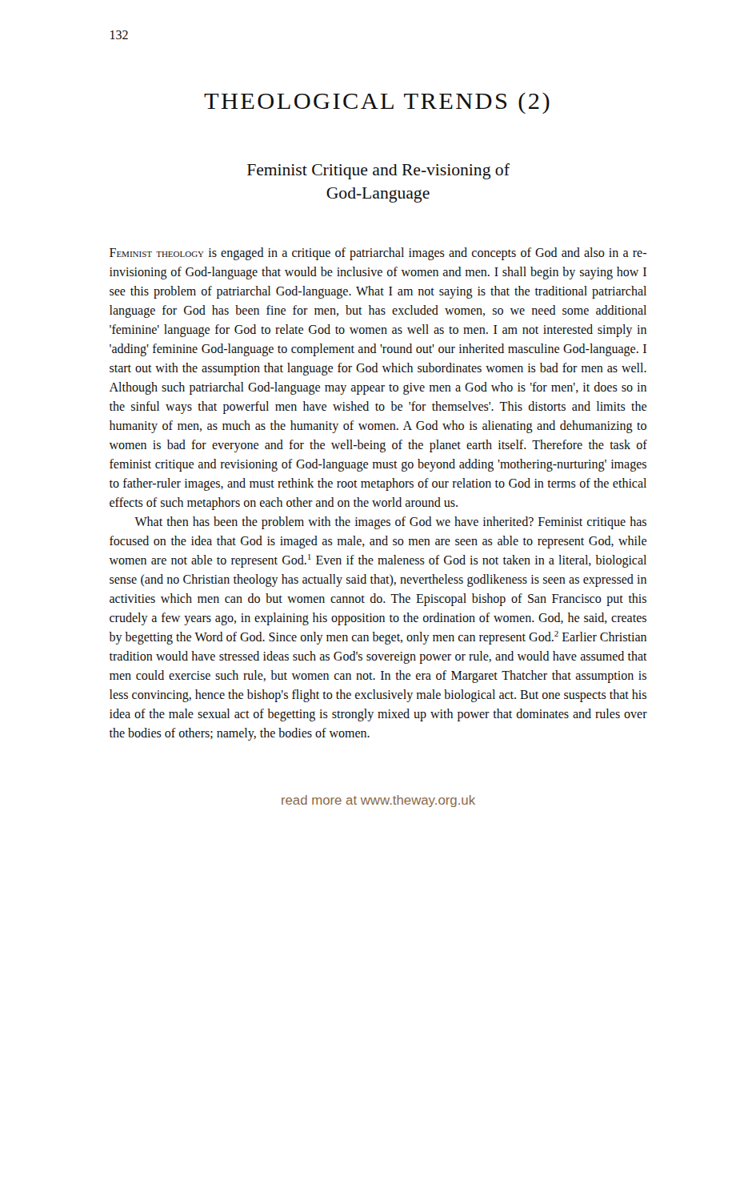132
THEOLOGICAL TRENDS (2)
Feminist Critique and Re-visioning of
God-Language
Feminist theology is engaged in a critique of patriarchal images and concepts of God and also in a re-invisioning of God-language that would be inclusive of women and men. I shall begin by saying how I see this problem of patriarchal God-language. What I am not saying is that the traditional patriarchal language for God has been fine for men, but has excluded women, so we need some additional 'feminine' language for God to relate God to women as well as to men. I am not interested simply in 'adding' feminine God-language to complement and 'round out' our inherited masculine God-language. I start out with the assumption that language for God which subordinates women is bad for men as well. Although such patriarchal God-language may appear to give men a God who is 'for men', it does so in the sinful ways that powerful men have wished to be 'for themselves'. This distorts and limits the humanity of men, as much as the humanity of women. A God who is alienating and dehumanizing to women is bad for everyone and for the well-being of the planet earth itself. Therefore the task of feminist critique and revisioning of God-language must go beyond adding 'mothering-nurturing' images to father-ruler images, and must rethink the root metaphors of our relation to God in terms of the ethical effects of such metaphors on each other and on the world around us.
What then has been the problem with the images of God we have inherited? Feminist critique has focused on the idea that God is imaged as male, and so men are seen as able to represent God, while women are not able to represent God.1 Even if the maleness of God is not taken in a literal, biological sense (and no Christian theology has actually said that), nevertheless godlikeness is seen as expressed in activities which men can do but women cannot do. The Episcopal bishop of San Francisco put this crudely a few years ago, in explaining his opposition to the ordination of women. God, he said, creates by begetting the Word of God. Since only men can beget, only men can represent God.2 Earlier Christian tradition would have stressed ideas such as God's sovereign power or rule, and would have assumed that men could exercise such rule, but women can not. In the era of Margaret Thatcher that assumption is less convincing, hence the bishop's flight to the exclusively male biological act. But one suspects that his idea of the male sexual act of begetting is strongly mixed up with power that dominates and rules over the bodies of others; namely, the bodies of women.
read more at www.theway.org.uk